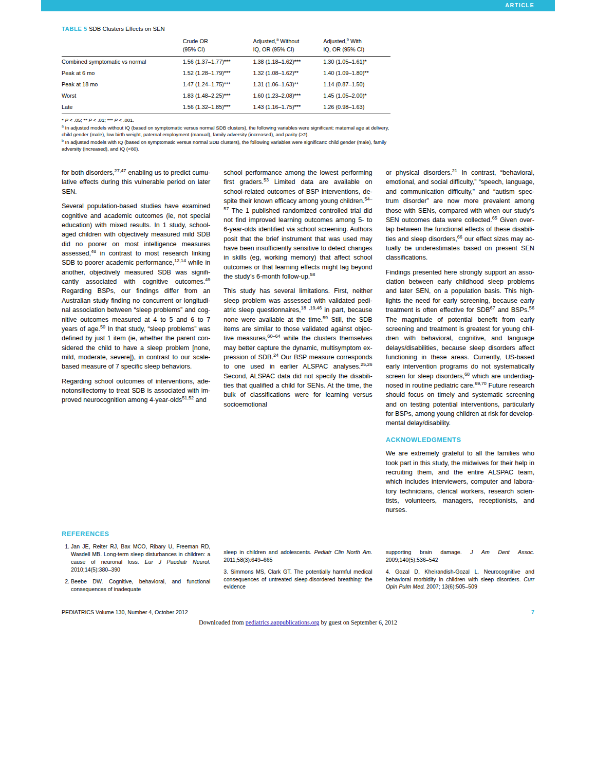ARTICLE
TABLE 5 SDB Clusters Effects on SEN
| | Crude OR (95% CI) | Adjusted, a Without IQ, OR (95% CI) | Adjusted, b With IQ, OR (95% CI) |
| --- | --- | --- | --- |
| Combined symptomatic vs normal | 1.56 (1.37–1.77)*** | 1.38 (1.18–1.62)*** | 1.30 (1.05–1.61)* |
| Peak at 6 mo | 1.52 (1.28–1.79)*** | 1.32 (1.08–1.62)** | 1.40 (1.09–1.80)** |
| Peak at 18 mo | 1.47 (1.24–1.75)*** | 1.31 (1.06–1.63)** | 1.14 (0.87–1.50) |
| Worst | 1.83 (1.48–2.25)*** | 1.60 (1.23–2.08)*** | 1.45 (1.05–2.00)* |
| Late | 1.56 (1.32–1.85)*** | 1.43 (1.16–1.75)*** | 1.26 (0.98–1.63) |
* P < .05; ** P < .01; *** P < .001.
a In adjusted models without IQ (based on symptomatic versus normal SDB clusters), the following variables were significant: maternal age at delivery, child gender (male), low birth weight, paternal employment (manual), family adversity (increased), and parity (≥2).
b In adjusted models with IQ (based on symptomatic versus normal SDB clusters), the following variables were significant: child gender (male), family adversity (increased), and IQ (<80).
for both disorders,27,47 enabling us to predict cumulative effects during this vulnerable period on later SEN.
Several population-based studies have examined cognitive and academic outcomes (ie, not special education) with mixed results. In 1 study, school-aged children with objectively measured mild SDB did no poorer on most intelligence measures assessed,48 in contrast to most research linking SDB to poorer academic performance,12,14 while in another, objectively measured SDB was significantly associated with cognitive outcomes.49 Regarding BSPs, our findings differ from an Australian study finding no concurrent or longitudinal association between “sleep problems” and cognitive outcomes measured at 4 to 5 and 6 to 7 years of age.50 In that study, “sleep problems” was defined by just 1 item (ie, whether the parent considered the child to have a sleep problem [none, mild, moderate, severe]), in contrast to our scale-based measure of 7 specific sleep behaviors.
Regarding school outcomes of interventions, adenotonsillectomy to treat SDB is associated with improved neurocognition among 4-year-olds51,52 and
school performance among the lowest performing first graders.53 Limited data are available on school-related outcomes of BSP interventions, despite their known efficacy among young children.54–57 The 1 published randomized controlled trial did not find improved learning outcomes among 5- to 6-year-olds identified via school screening. Authors posit that the brief instrument that was used may have been insufficiently sensitive to detect changes in skills (eg, working memory) that affect school outcomes or that learning effects might lag beyond the study’s 6-month follow-up.58
This study has several limitations. First, neither sleep problem was assessed with validated pediatric sleep questionnaires,18 ,19,46 in part, because none were available at the time.59 Still, the SDB items are similar to those validated against objective measures,60–64 while the clusters themselves may better capture the dynamic, multisymptom expression of SDB.24 Our BSP measure corresponds to one used in earlier ALSPAC analyses.25,26 Second, ALSPAC data did not specify the disabilities that qualified a child for SENs. At the time, the bulk of classifications were for learning versus socioemotional
or physical disorders.21 In contrast, “behavioral, emotional, and social difficulty,” “speech, language, and communication difficulty,” and “autism spectrum disorder” are now more prevalent among those with SENs, compared with when our study’s SEN outcomes data were collected.65 Given overlap between the functional effects of these disabilities and sleep disorders,66 our effect sizes may actually be underestimates based on present SEN classifications.
Findings presented here strongly support an association between early childhood sleep problems and later SEN, on a population basis. This highlights the need for early screening, because early treatment is often effective for SDB67 and BSPs.56 The magnitude of potential benefit from early screening and treatment is greatest for young children with behavioral, cognitive, and language delays/disabilities, because sleep disorders affect functioning in these areas. Currently, US-based early intervention programs do not systematically screen for sleep disorders,68 which are underdiagnosed in routine pediatric care.69,70 Future research should focus on timely and systematic screening and on testing potential interventions, particularly for BSPs, among young children at risk for developmental delay/disability.
ACKNOWLEDGMENTS
We are extremely grateful to all the families who took part in this study, the midwives for their help in recruiting them, and the entire ALSPAC team, which includes interviewers, computer and laboratory technicians, clerical workers, research scientists, volunteers, managers, receptionists, and nurses.
REFERENCES
Jan JE, Reiter RJ, Bax MCO, Ribary U, Freeman RD, Wasdell MB. Long-term sleep disturbances in children: a cause of neuronal loss. Eur J Paediatr Neurol. 2010;14(5):380–390
Beebe DW. Cognitive, behavioral, and functional consequences of inadequate
sleep in children and adolescents. Pediatr Clin North Am. 2011;58(3):649–665
3. Simmons MS, Clark GT. The potentially harmful medical consequences of untreated sleep-disordered breathing: the evidence
supporting brain damage. J Am Dent Assoc. 2009;140(5):536–542
4. Gozal D, Kheirandish-Gozal L. Neurocognitive and behavioral morbidity in children with sleep disorders. Curr Opin Pulm Med. 2007; 13(6):505–509
PEDIATRICS Volume 130, Number 4, October 2012
7
Downloaded from pediatrics.aappublications.org by guest on September 6, 2012